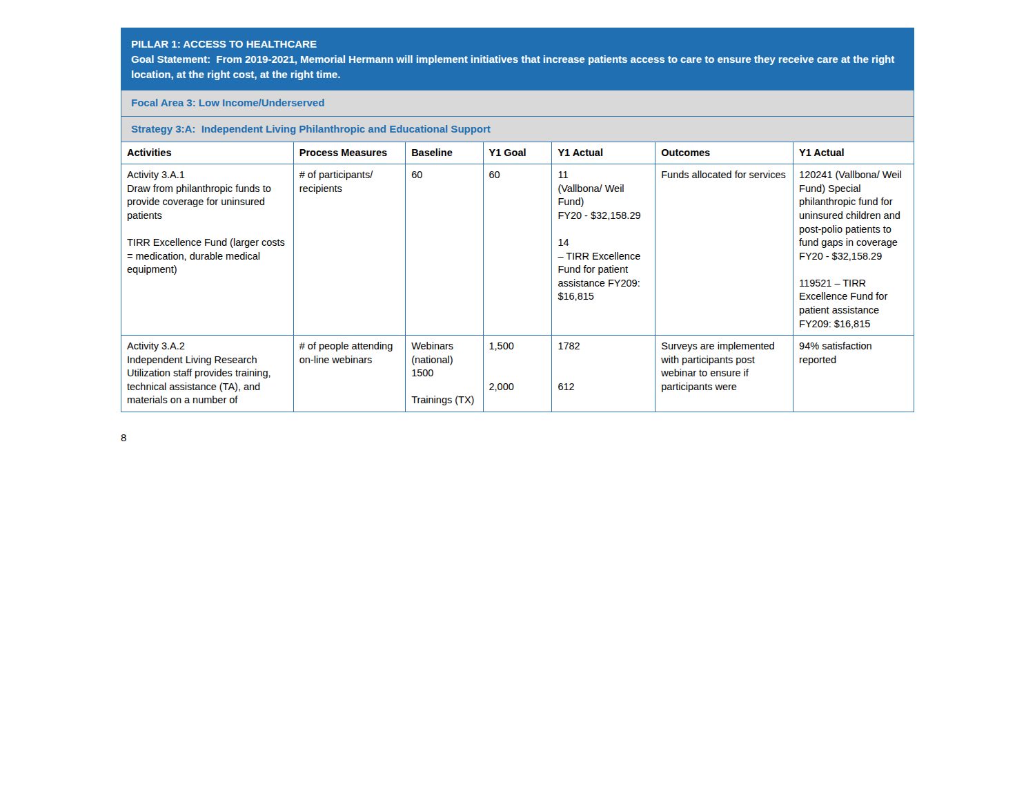| PILLAR 1: ACCESS TO HEALTHCARE Goal Statement: From 2019-2021, Memorial Hermann will implement initiatives that increase patients access to care to ensure they receive care at the right location, at the right cost, at the right time. |
| Focal Area 3: Low Income/Underserved |
| Strategy 3:A: Independent Living Philanthropic and Educational Support |
| Activities | Process Measures | Baseline | Y1 Goal | Y1 Actual | Outcomes | Y1 Actual |
| Activity 3.A.1 Draw from philanthropic funds to provide coverage for uninsured patients TIRR Excellence Fund (larger costs = medication, durable medical equipment) | # of participants/ recipients | 60 | 60 | 11 (Vallbona/ Weil Fund) FY20 - $32,158.29 14 – TIRR Excellence Fund for patient assistance FY209: $16,815 | Funds allocated for services | 120241 (Vallbona/ Weil Fund) Special philanthropic fund for uninsured children and post-polio patients to fund gaps in coverage FY20 - $32,158.29 119521 – TIRR Excellence Fund for patient assistance FY209: $16,815 |
| Activity 3.A.2 Independent Living Research Utilization staff provides training, technical assistance (TA), and materials on a number of | # of people attending on-line webinars | Webinars (national) 1500 Trainings (TX) | 1,500 2,000 | 1782 612 | Surveys are implemented with participants post webinar to ensure if participants were | 94% satisfaction reported |
8